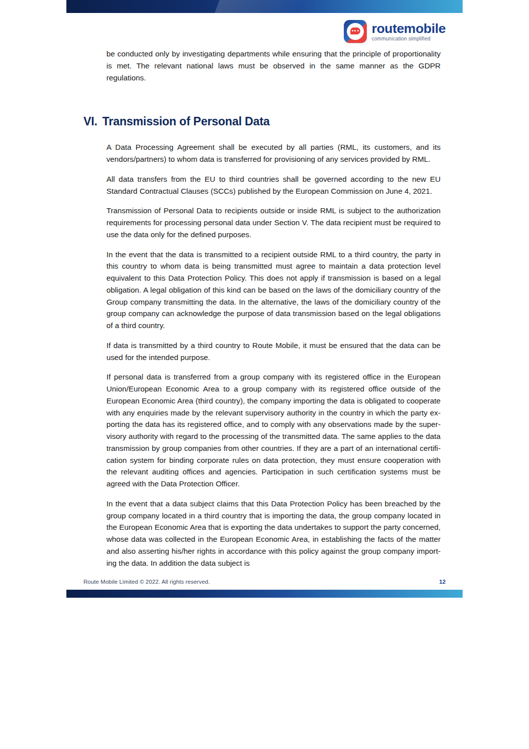routemobile
communication simplified
be conducted only by investigating departments while ensuring that the principle of proportionality is met. The relevant national laws must be observed in the same manner as the GDPR regulations.
VI. Transmission of Personal Data
A Data Processing Agreement shall be executed by all parties (RML, its customers, and its vendors/partners) to whom data is transferred for provisioning of any services provided by RML.
All data transfers from the EU to third countries shall be governed according to the new EU Standard Contractual Clauses (SCCs) published by the European Commission on June 4, 2021.
Transmission of Personal Data to recipients outside or inside RML is subject to the authorization requirements for processing personal data under Section V. The data recipient must be required to use the data only for the defined purposes.
In the event that the data is transmitted to a recipient outside RML to a third country, the party in this country to whom data is being transmitted must agree to maintain a data protection level equivalent to this Data Protection Policy. This does not apply if transmission is based on a legal obligation. A legal obligation of this kind can be based on the laws of the domiciliary country of the Group company transmitting the data. In the alternative, the laws of the domiciliary country of the group company can acknowledge the purpose of data transmission based on the legal obligations of a third country.
If data is transmitted by a third country to Route Mobile, it must be ensured that the data can be used for the intended purpose.
If personal data is transferred from a group company with its registered office in the European Union/European Economic Area to a group company with its registered office outside of the European Economic Area (third country), the company importing the data is obligated to cooperate with any enquiries made by the relevant supervisory authority in the country in which the party exporting the data has its registered office, and to comply with any observations made by the supervisory authority with regard to the processing of the transmitted data. The same applies to the data transmission by group companies from other countries. If they are a part of an international certification system for binding corporate rules on data protection, they must ensure cooperation with the relevant auditing offices and agencies. Participation in such certification systems must be agreed with the Data Protection Officer.
In the event that a data subject claims that this Data Protection Policy has been breached by the group company located in a third country that is importing the data, the group company located in the European Economic Area that is exporting the data undertakes to support the party concerned, whose data was collected in the European Economic Area, in establishing the facts of the matter and also asserting his/her rights in accordance with this policy against the group company importing the data. In addition the data subject is
Route Mobile Limited © 2022. All rights reserved.
12